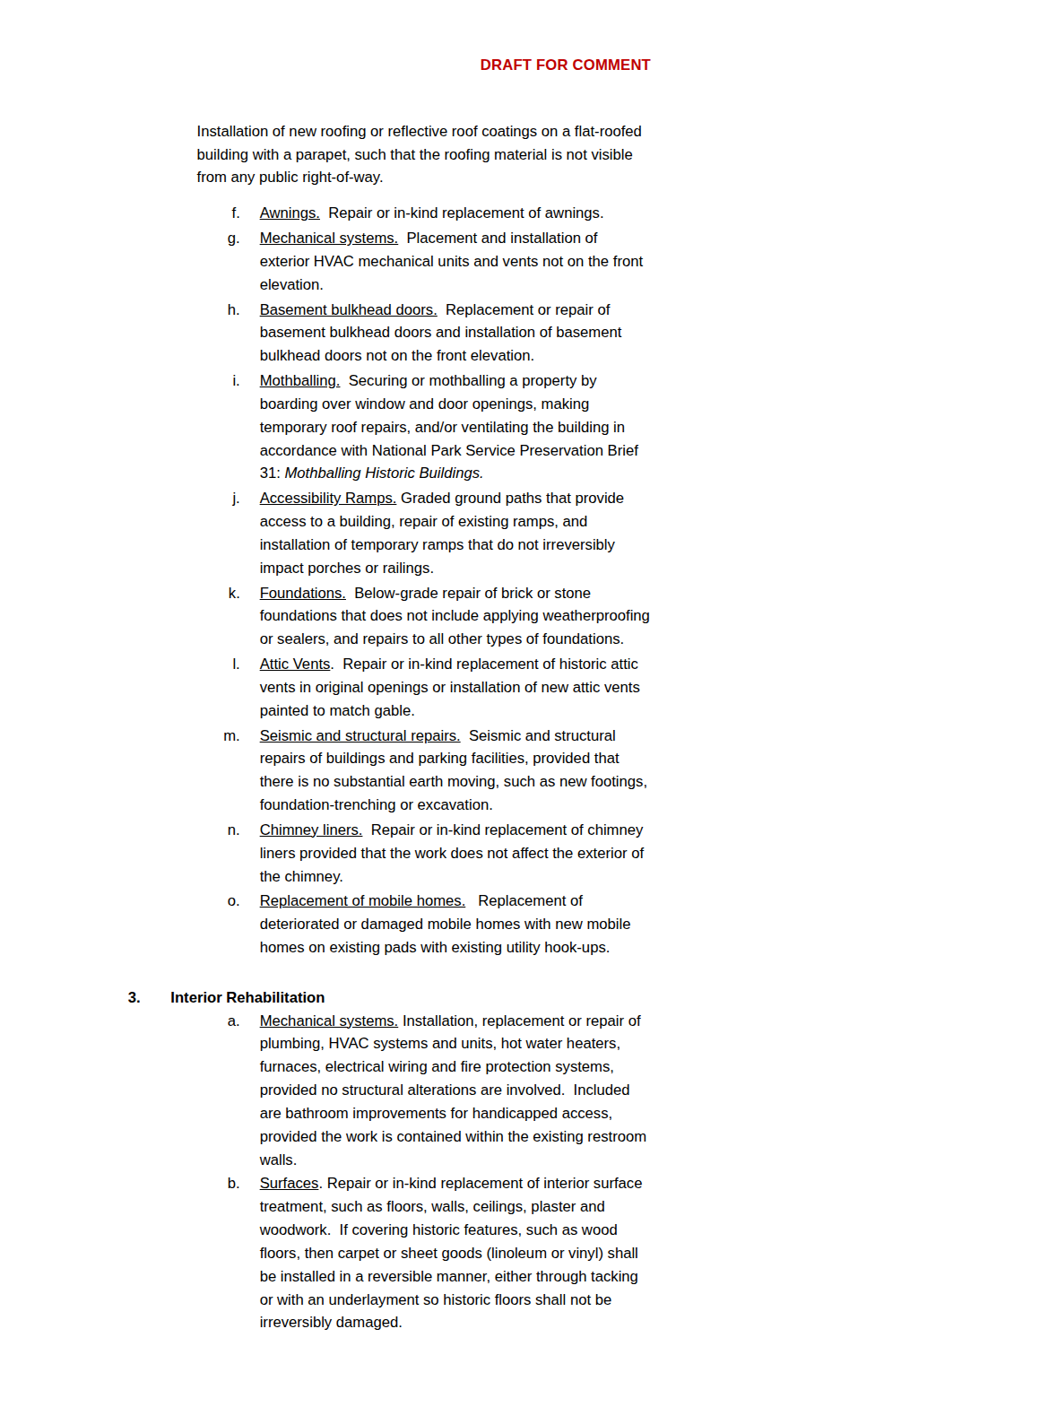DRAFT FOR COMMENT
Installation of new roofing or reflective roof coatings on a flat-roofed building with a parapet, such that the roofing material is not visible from any public right-of-way.
Awnings. Repair or in-kind replacement of awnings.
Mechanical systems. Placement and installation of exterior HVAC mechanical units and vents not on the front elevation.
Basement bulkhead doors. Replacement or repair of basement bulkhead doors and installation of basement bulkhead doors not on the front elevation.
Mothballing. Securing or mothballing a property by boarding over window and door openings, making temporary roof repairs, and/or ventilating the building in accordance with National Park Service Preservation Brief 31: Mothballing Historic Buildings.
Accessibility Ramps. Graded ground paths that provide access to a building, repair of existing ramps, and installation of temporary ramps that do not irreversibly impact porches or railings.
Foundations. Below-grade repair of brick or stone foundations that does not include applying weatherproofing or sealers, and repairs to all other types of foundations.
Attic Vents. Repair or in-kind replacement of historic attic vents in original openings or installation of new attic vents painted to match gable.
Seismic and structural repairs. Seismic and structural repairs of buildings and parking facilities, provided that there is no substantial earth moving, such as new footings, foundation-trenching or excavation.
Chimney liners. Repair or in-kind replacement of chimney liners provided that the work does not affect the exterior of the chimney.
Replacement of mobile homes. Replacement of deteriorated or damaged mobile homes with new mobile homes on existing pads with existing utility hook-ups.
3. Interior Rehabilitation
Mechanical systems. Installation, replacement or repair of plumbing, HVAC systems and units, hot water heaters, furnaces, electrical wiring and fire protection systems, provided no structural alterations are involved. Included are bathroom improvements for handicapped access, provided the work is contained within the existing restroom walls.
Surfaces. Repair or in-kind replacement of interior surface treatment, such as floors, walls, ceilings, plaster and woodwork. If covering historic features, such as wood floors, then carpet or sheet goods (linoleum or vinyl) shall be installed in a reversible manner, either through tacking or with an underlayment so historic floors shall not be irreversibly damaged.